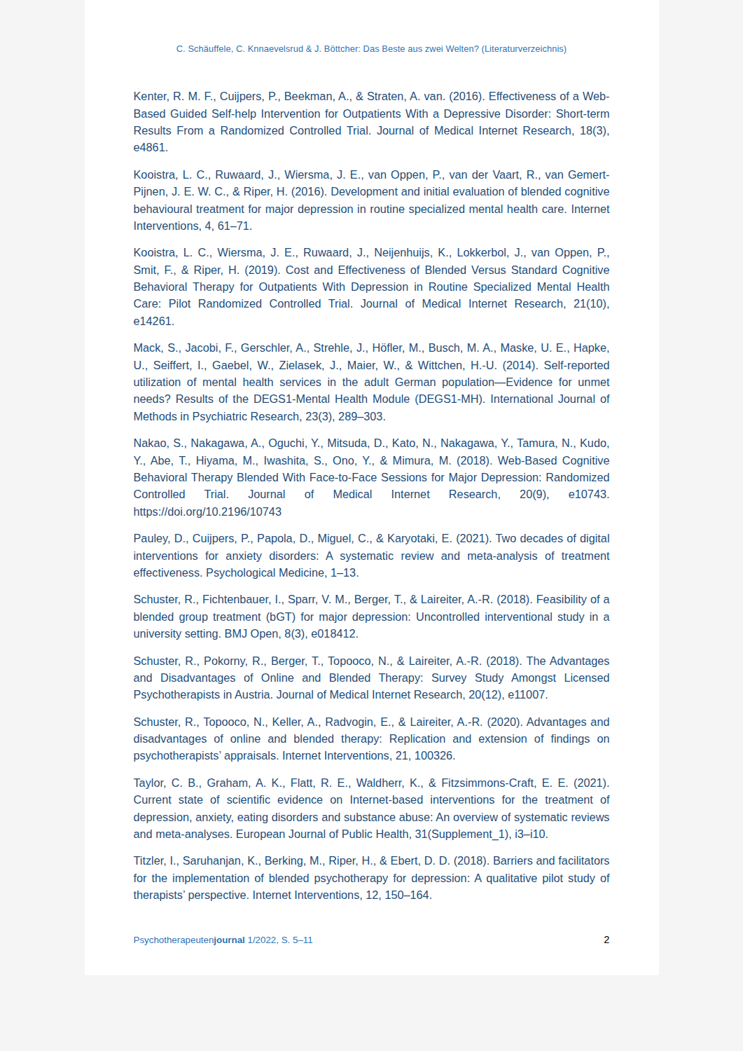C. Schäuffele, C. Knnaevelsrud & J. Böttcher: Das Beste aus zwei Welten? (Literaturverzeichnis)
Kenter, R. M. F., Cuijpers, P., Beekman, A., & Straten, A. van. (2016). Effectiveness of a Web-Based Guided Self-help Intervention for Outpatients With a Depressive Disorder: Short-term Results From a Randomized Controlled Trial. Journal of Medical Internet Research, 18(3), e4861.
Kooistra, L. C., Ruwaard, J., Wiersma, J. E., van Oppen, P., van der Vaart, R., van Gemert-Pijnen, J. E. W. C., & Riper, H. (2016). Development and initial evaluation of blended cognitive behavioural treatment for major depression in routine specialized mental health care. Internet Interventions, 4, 61–71.
Kooistra, L. C., Wiersma, J. E., Ruwaard, J., Neijenhuijs, K., Lokkerbol, J., van Oppen, P., Smit, F., & Riper, H. (2019). Cost and Effectiveness of Blended Versus Standard Cognitive Behavioral Therapy for Outpatients With Depression in Routine Specialized Mental Health Care: Pilot Randomized Controlled Trial. Journal of Medical Internet Research, 21(10), e14261.
Mack, S., Jacobi, F., Gerschler, A., Strehle, J., Höfler, M., Busch, M. A., Maske, U. E., Hapke, U., Seiffert, I., Gaebel, W., Zielasek, J., Maier, W., & Wittchen, H.-U. (2014). Self-reported utilization of mental health services in the adult German population—Evidence for unmet needs? Results of the DEGS1-Mental Health Module (DEGS1-MH). International Journal of Methods in Psychiatric Research, 23(3), 289–303.
Nakao, S., Nakagawa, A., Oguchi, Y., Mitsuda, D., Kato, N., Nakagawa, Y., Tamura, N., Kudo, Y., Abe, T., Hiyama, M., Iwashita, S., Ono, Y., & Mimura, M. (2018). Web-Based Cognitive Behavioral Therapy Blended With Face-to-Face Sessions for Major Depression: Randomized Controlled Trial. Journal of Medical Internet Research, 20(9), e10743. https://doi.org/10.2196/10743
Pauley, D., Cuijpers, P., Papola, D., Miguel, C., & Karyotaki, E. (2021). Two decades of digital interventions for anxiety disorders: A systematic review and meta-analysis of treatment effectiveness. Psychological Medicine, 1–13.
Schuster, R., Fichtenbauer, I., Sparr, V. M., Berger, T., & Laireiter, A.-R. (2018). Feasibility of a blended group treatment (bGT) for major depression: Uncontrolled interventional study in a university setting. BMJ Open, 8(3), e018412.
Schuster, R., Pokorny, R., Berger, T., Topooco, N., & Laireiter, A.-R. (2018). The Advantages and Disadvantages of Online and Blended Therapy: Survey Study Amongst Licensed Psychotherapists in Austria. Journal of Medical Internet Research, 20(12), e11007.
Schuster, R., Topooco, N., Keller, A., Radvogin, E., & Laireiter, A.-R. (2020). Advantages and disadvantages of online and blended therapy: Replication and extension of findings on psychotherapists’ appraisals. Internet Interventions, 21, 100326.
Taylor, C. B., Graham, A. K., Flatt, R. E., Waldherr, K., & Fitzsimmons-Craft, E. E. (2021). Current state of scientific evidence on Internet-based interventions for the treatment of depression, anxiety, eating disorders and substance abuse: An overview of systematic reviews and meta-analyses. European Journal of Public Health, 31(Supplement_1), i3–i10.
Titzler, I., Saruhanjan, K., Berking, M., Riper, H., & Ebert, D. D. (2018). Barriers and facilitators for the implementation of blended psychotherapy for depression: A qualitative pilot study of therapists’ perspective. Internet Interventions, 12, 150–164.
Psychotherapeutenjournal 1/2022, S. 5–11
2